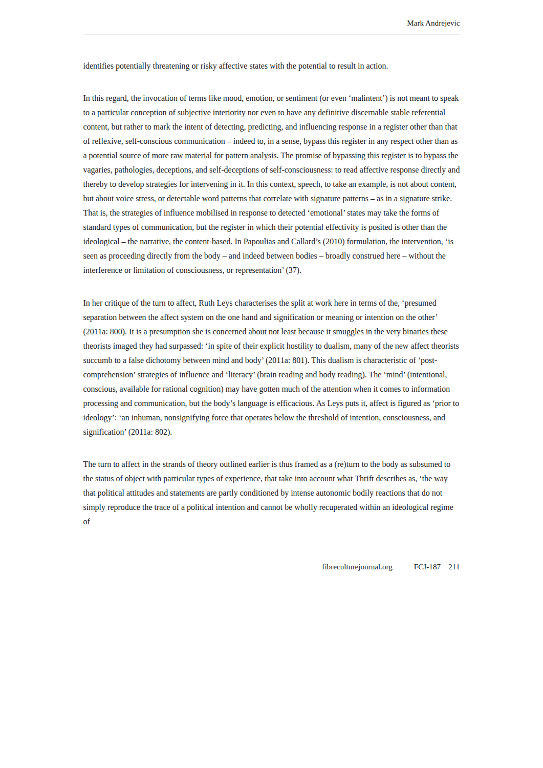Mark Andrejevic
identifies potentially threatening or risky affective states with the potential to result in action.
In this regard, the invocation of terms like mood, emotion, or sentiment (or even ‘malintent’) is not meant to speak to a particular conception of subjective interiority nor even to have any definitive discernable stable referential content, but rather to mark the intent of detecting, predicting, and influencing response in a register other than that of reflexive, self-conscious communication – indeed to, in a sense, bypass this register in any respect other than as a potential source of more raw material for pattern analysis. The promise of bypassing this register is to bypass the vagaries, pathologies, deceptions, and self-deceptions of self-consciousness: to read affective response directly and thereby to develop strategies for intervening in it. In this context, speech, to take an example, is not about content, but about voice stress, or detectable word patterns that correlate with signature patterns – as in a signature strike. That is, the strategies of influence mobilised in response to detected ‘emotional’ states may take the forms of standard types of communication, but the register in which their potential effectivity is posited is other than the ideological – the narrative, the content-based. In Papoulias and Callard’s (2010) formulation, the intervention, ‘is seen as proceeding directly from the body – and indeed between bodies – broadly construed here – without the interference or limitation of consciousness, or representation’ (37).
In her critique of the turn to affect, Ruth Leys characterises the split at work here in terms of the, ‘presumed separation between the affect system on the one hand and signification or meaning or intention on the other’ (2011a: 800). It is a presumption she is concerned about not least because it smuggles in the very binaries these theorists imaged they had surpassed: ‘in spite of their explicit hostility to dualism, many of the new affect theorists succumb to a false dichotomy between mind and body’ (2011a: 801). This dualism is characteristic of ‘post-comprehension’ strategies of influence and ‘literacy’ (brain reading and body reading). The ‘mind’ (intentional, conscious, available for rational cognition) may have gotten much of the attention when it comes to information processing and communication, but the body’s language is efficacious. As Leys puts it, affect is figured as ‘prior to ideology’: ‘an inhuman, nonsignifying force that operates below the threshold of intention, consciousness, and signification’ (2011a: 802).
The turn to affect in the strands of theory outlined earlier is thus framed as a (re)turn to the body as subsumed to the status of object with particular types of experience, that take into account what Thrift describes as, ‘the way that political attitudes and statements are partly conditioned by intense autonomic bodily reactions that do not simply reproduce the trace of a political intention and cannot be wholly recuperated within an ideological regime of
fibreculturejournal.org FCJ-187 211